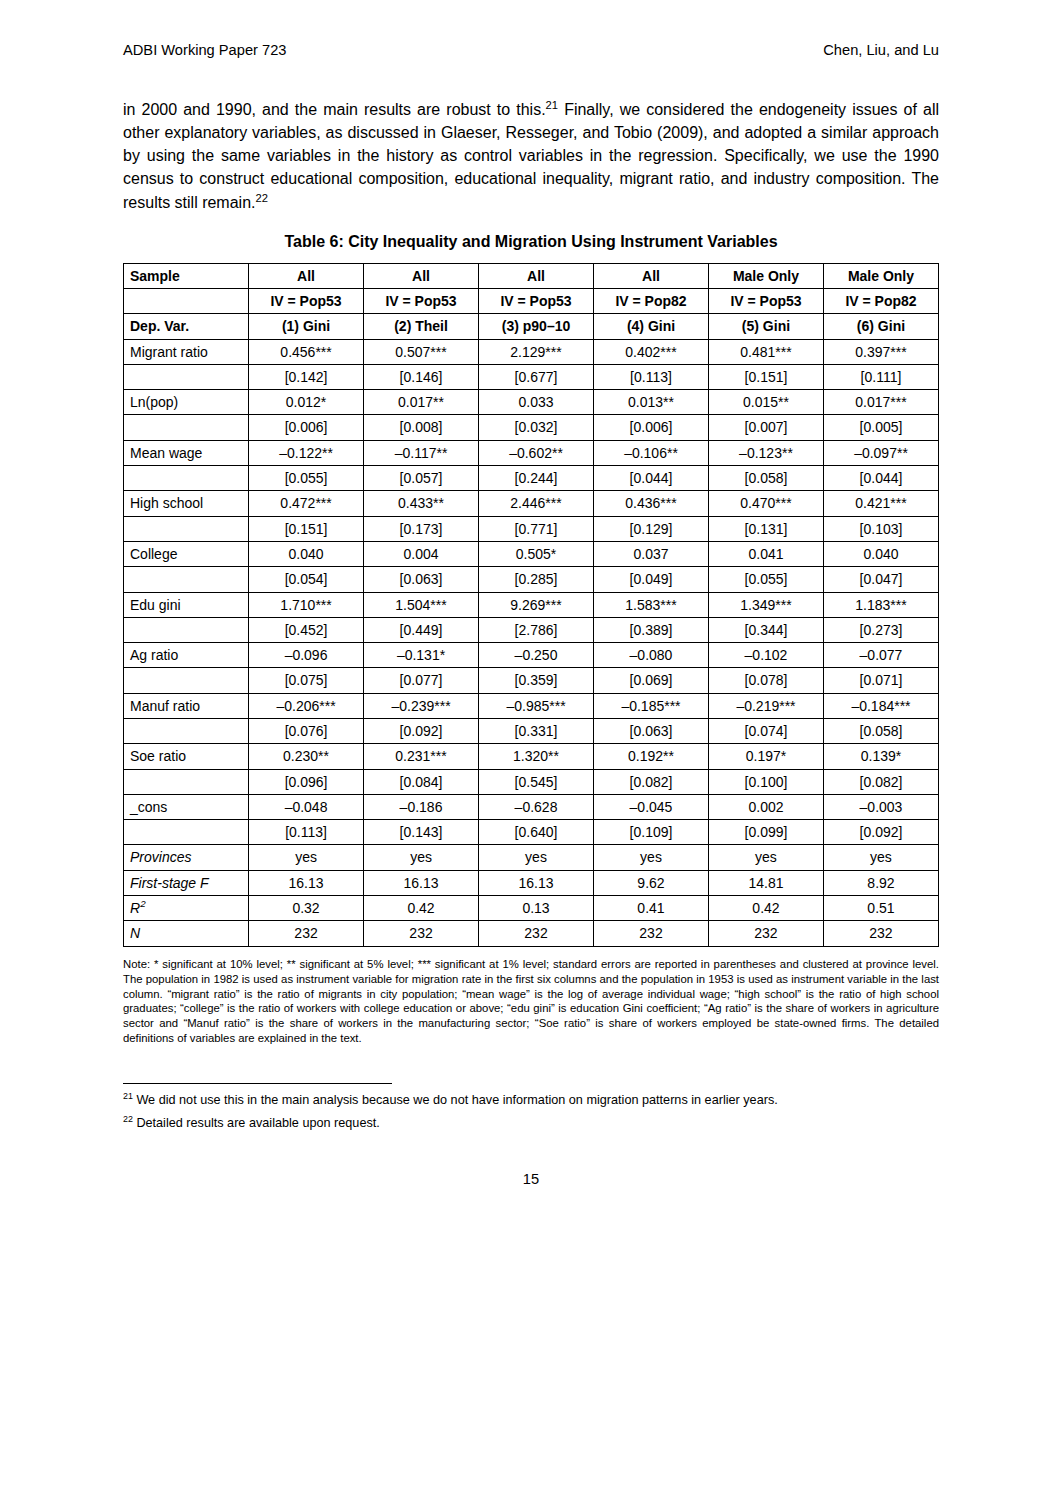ADBI Working Paper 723 Chen, Liu, and Lu
in 2000 and 1990, and the main results are robust to this.21 Finally, we considered the endogeneity issues of all other explanatory variables, as discussed in Glaeser, Resseger, and Tobio (2009), and adopted a similar approach by using the same variables in the history as control variables in the regression. Specifically, we use the 1990 census to construct educational composition, educational inequality, migrant ratio, and industry composition. The results still remain.22
Table 6: City Inequality and Migration Using Instrument Variables
| Sample | All | All | All | All | Male Only | Male Only |
| --- | --- | --- | --- | --- | --- | --- |
| | IV = Pop53 | IV = Pop53 | IV = Pop53 | IV = Pop82 | IV = Pop53 | IV = Pop82 |
| Dep. Var. | (1) Gini | (2) Theil | (3) p90–10 | (4) Gini | (5) Gini | (6) Gini |
| Migrant ratio | 0.456*** | 0.507*** | 2.129*** | 0.402*** | 0.481*** | 0.397*** |
| | [0.142] | [0.146] | [0.677] | [0.113] | [0.151] | [0.111] |
| Ln(pop) | 0.012* | 0.017** | 0.033 | 0.013** | 0.015** | 0.017*** |
| | [0.006] | [0.008] | [0.032] | [0.006] | [0.007] | [0.005] |
| Mean wage | –0.122** | –0.117** | –0.602** | –0.106** | –0.123** | –0.097** |
| | [0.055] | [0.057] | [0.244] | [0.044] | [0.058] | [0.044] |
| High school | 0.472*** | 0.433** | 2.446*** | 0.436*** | 0.470*** | 0.421*** |
| | [0.151] | [0.173] | [0.771] | [0.129] | [0.131] | [0.103] |
| College | 0.040 | 0.004 | 0.505* | 0.037 | 0.041 | 0.040 |
| | [0.054] | [0.063] | [0.285] | [0.049] | [0.055] | [0.047] |
| Edu gini | 1.710*** | 1.504*** | 9.269*** | 1.583*** | 1.349*** | 1.183*** |
| | [0.452] | [0.449] | [2.786] | [0.389] | [0.344] | [0.273] |
| Ag ratio | –0.096 | –0.131* | –0.250 | –0.080 | –0.102 | –0.077 |
| | [0.075] | [0.077] | [0.359] | [0.069] | [0.078] | [0.071] |
| Manuf ratio | –0.206*** | –0.239*** | –0.985*** | –0.185*** | –0.219*** | –0.184*** |
| | [0.076] | [0.092] | [0.331] | [0.063] | [0.074] | [0.058] |
| Soe ratio | 0.230** | 0.231*** | 1.320** | 0.192** | 0.197* | 0.139* |
| | [0.096] | [0.084] | [0.545] | [0.082] | [0.100] | [0.082] |
| _cons | –0.048 | –0.186 | –0.628 | –0.045 | 0.002 | –0.003 |
| | [0.113] | [0.143] | [0.640] | [0.109] | [0.099] | [0.092] |
| Provinces | yes | yes | yes | yes | yes | yes |
| First-stage F | 16.13 | 16.13 | 16.13 | 9.62 | 14.81 | 8.92 |
| R 2 | 0.32 | 0.42 | 0.13 | 0.41 | 0.42 | 0.51 |
| N | 232 | 232 | 232 | 232 | 232 | 232 |
Note: * significant at 10% level; ** significant at 5% level; *** significant at 1% level; standard errors are reported in parentheses and clustered at province level. The population in 1982 is used as instrument variable for migration rate in the first six columns and the population in 1953 is used as instrument variable in the last column. “migrant ratio” is the ratio of migrants in city population; “mean wage” is the log of average individual wage; “high school” is the ratio of high school graduates; “college” is the ratio of workers with college education or above; “edu gini” is education Gini coefficient; “Ag ratio” is the share of workers in agriculture sector and “Manuf ratio” is the share of workers in the manufacturing sector; “Soe ratio” is share of workers employed be state-owned firms. The detailed definitions of variables are explained in the text.
21 We did not use this in the main analysis because we do not have information on migration patterns in earlier years.
22 Detailed results are available upon request.
15